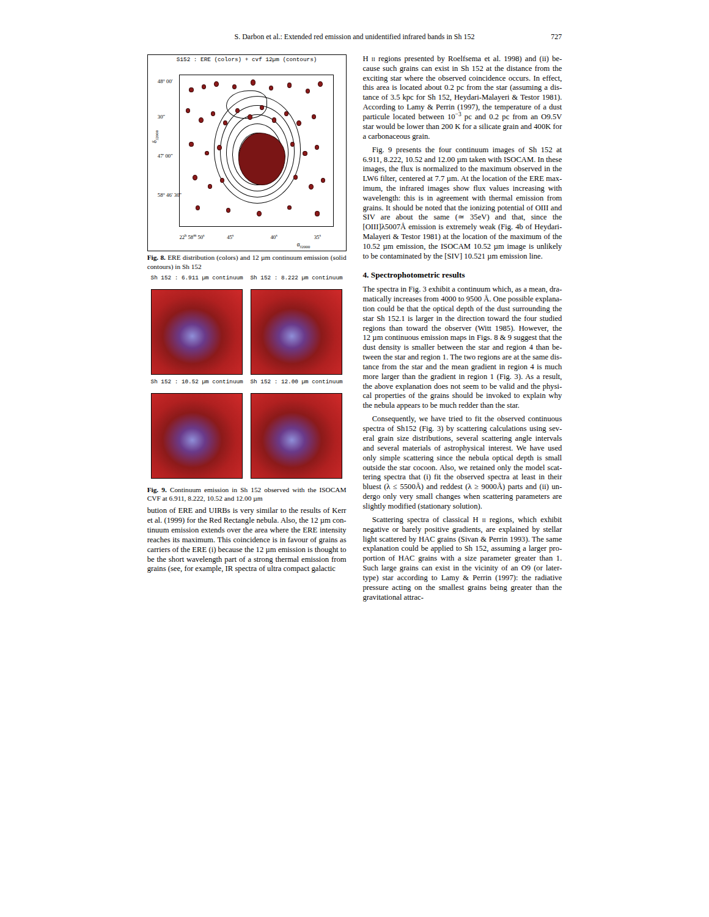S. Darbon et al.: Extended red emission and unidentified infrared bands in Sh 152 727
S152 : ERE (colors) + cvf 12µm (contours)
δJ2000
48° 00′
30″
47′ 00″
58° 46′ 30″
22h 58m 50s
45s
40s
35s
αJ2000
Fig. 8. ERE distribution (colors) and 12 µm continuum emission (solid contours) in Sh 152
Sh 152 : 6.911 µm continuum
Sh 152 : 8.222 µm continuum
Sh 152 : 10.52 µm continuum
Sh 152 : 12.00 µm continuum
Fig. 9. Continuum emission in Sh 152 observed with the ISOCAM CVF at 6.911, 8.222, 10.52 and 12.00 µm
bution of ERE and UIRBs is very similar to the results of Kerr et al. (1999) for the Red Rectangle nebula. Also, the 12 µm continuum emission extends over the area where the ERE intensity reaches its maximum. This coincidence is in favour of grains as carriers of the ERE (i) because the 12 µm emission is thought to be the short wavelength part of a strong thermal emission from grains (see, for example, IR spectra of ultra compact galactic
H ii regions presented by Roelfsema et al. 1998) and (ii) because such grains can exist in Sh 152 at the distance from the exciting star where the observed coincidence occurs. In effect, this area is located about 0.2 pc from the star (assuming a distance of 3.5 kpc for Sh 152, Heydari-Malayeri & Testor 1981). According to Lamy & Perrin (1997), the temperature of a dust particule located between 10−3 pc and 0.2 pc from an O9.5V star would be lower than 200 K for a silicate grain and 400K for a carbonaceous grain.
Fig. 9 presents the four continuum images of Sh 152 at 6.911, 8.222, 10.52 and 12.00 µm taken with ISOCAM. In these images, the flux is normalized to the maximum observed in the LW6 filter, centered at 7.7 µm. At the location of the ERE maximum, the infrared images show flux values increasing with wavelength: this is in agreement with thermal emission from grains. It should be noted that the ionizing potential of OIII and SIV are about the same (≃ 35eV) and that, since the [OIII]λ5007Å emission is extremely weak (Fig. 4b of Heydari-Malayeri & Testor 1981) at the location of the maximum of the 10.52 µm emission, the ISOCAM 10.52 µm image is unlikely to be contaminated by the [SIV] 10.521 µm emission line.
4. Spectrophotometric results
The spectra in Fig. 3 exhibit a continuum which, as a mean, dramatically increases from 4000 to 9500 Å. One possible explanation could be that the optical depth of the dust surrounding the star Sh 152.1 is larger in the direction toward the four studied regions than toward the observer (Witt 1985). However, the 12 µm continuous emission maps in Figs. 8 & 9 suggest that the dust density is smaller between the star and region 4 than between the star and region 1. The two regions are at the same distance from the star and the mean gradient in region 4 is much more larger than the gradient in region 1 (Fig. 3). As a result, the above explanation does not seem to be valid and the physical properties of the grains should be invoked to explain why the nebula appears to be much redder than the star.
Consequently, we have tried to fit the observed continuous spectra of Sh152 (Fig. 3) by scattering calculations using several grain size distributions, several scattering angle intervals and several materials of astrophysical interest. We have used only simple scattering since the nebula optical depth is small outside the star cocoon. Also, we retained only the model scattering spectra that (i) fit the observed spectra at least in their bluest (λ ≤ 5500Å) and reddest (λ ≥ 9000Å) parts and (ii) undergo only very small changes when scattering parameters are slightly modified (stationary solution).
Scattering spectra of classical H ii regions, which exhibit negative or barely positive gradients, are explained by stellar light scattered by HAC grains (Sivan & Perrin 1993). The same explanation could be applied to Sh 152, assuming a larger proportion of HAC grains with a size parameter greater than 1. Such large grains can exist in the vicinity of an O9 (or later-type) star according to Lamy & Perrin (1997): the radiative pressure acting on the smallest grains being greater than the gravitational attrac-